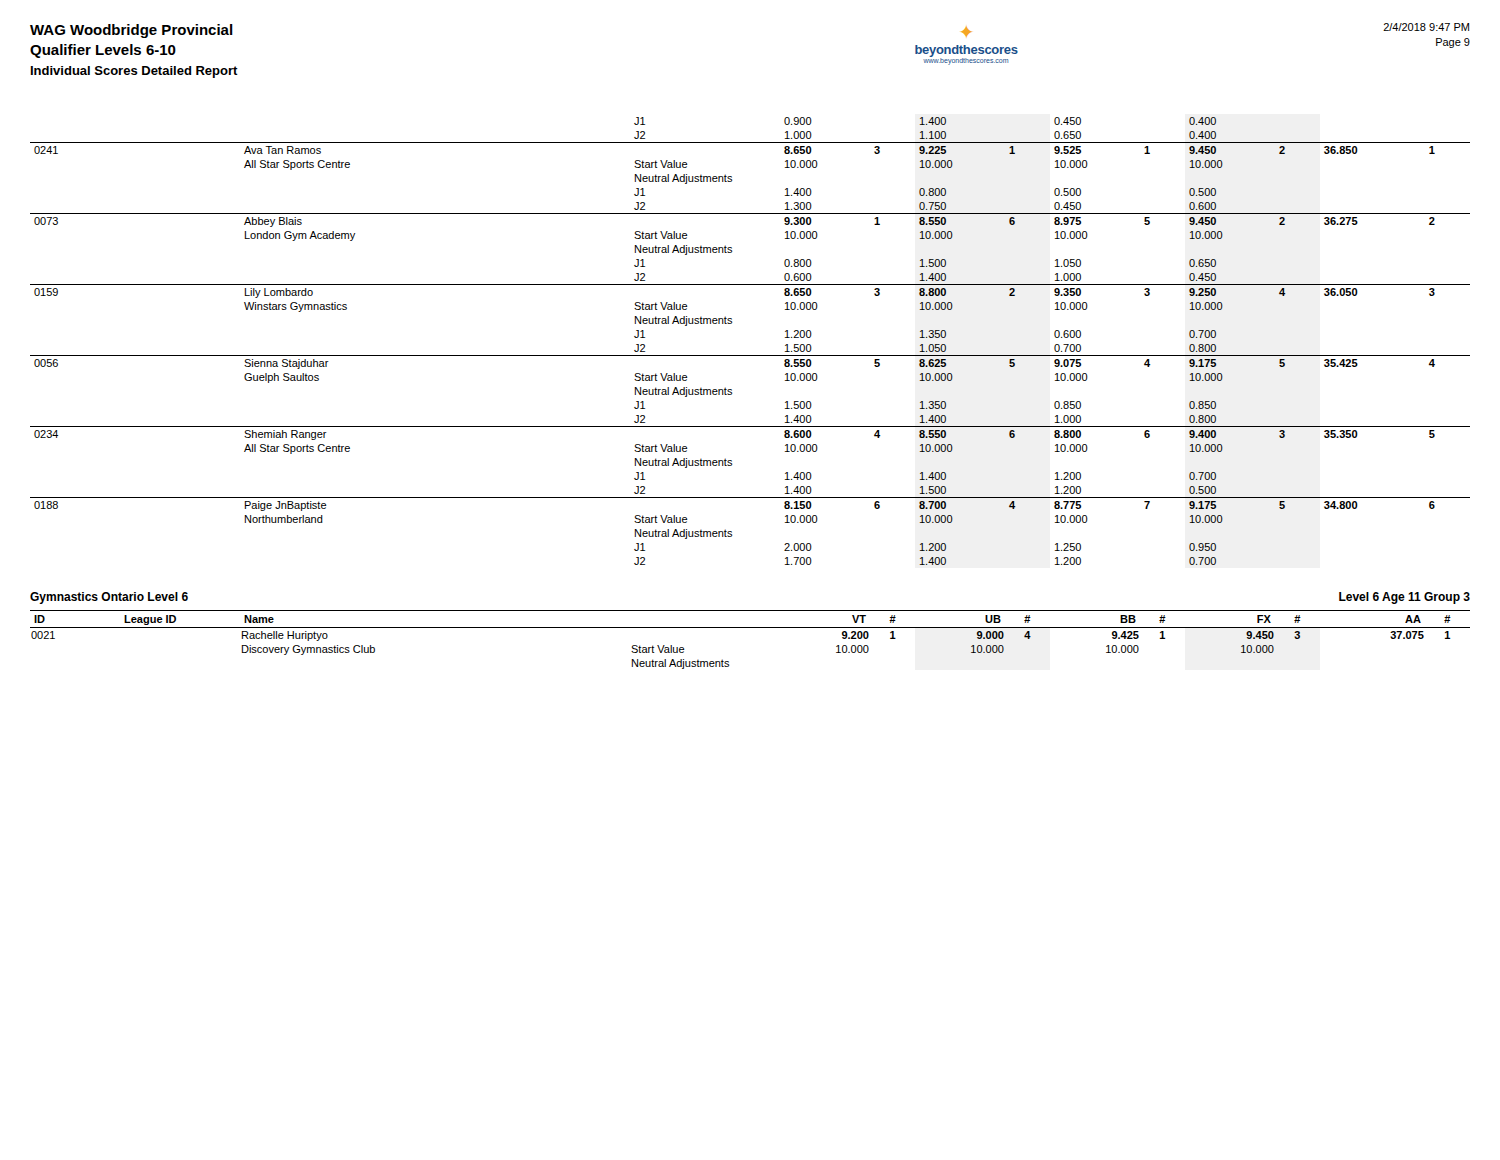WAG Woodbridge Provincial
Qualifier Levels 6-10
Individual Scores Detailed Report
✦
beyondthescores
www.beyondthescores.com
2/4/2018 9:47 PM
Page 9
| | | | J1 | 0.900 | | 1.400 | | 0.450 | | 0.400 | | | |
| | | | J2 | 1.000 | | 1.100 | | 0.650 | | 0.400 | | | |
| 0241 | | Ava Tan Ramos | | 8.650 | 3 | 9.225 | 1 | 9.525 | 1 | 9.450 | 2 | 36.850 | 1 |
| | | All Star Sports Centre | Start Value | 10.000 | | 10.000 | | 10.000 | | 10.000 | | | |
| | | | Neutral Adjustments | | | | | | | | | | |
| | | | J1 | 1.400 | | 0.800 | | 0.500 | | 0.500 | | | |
| | | | J2 | 1.300 | | 0.750 | | 0.450 | | 0.600 | | | |
| 0073 | | Abbey Blais | | 9.300 | 1 | 8.550 | 6 | 8.975 | 5 | 9.450 | 2 | 36.275 | 2 |
| | | London Gym Academy | Start Value | 10.000 | | 10.000 | | 10.000 | | 10.000 | | | |
| | | | Neutral Adjustments | | | | | | | | | | |
| | | | J1 | 0.800 | | 1.500 | | 1.050 | | 0.650 | | | |
| | | | J2 | 0.600 | | 1.400 | | 1.000 | | 0.450 | | | |
| 0159 | | Lily Lombardo | | 8.650 | 3 | 8.800 | 2 | 9.350 | 3 | 9.250 | 4 | 36.050 | 3 |
| | | Winstars Gymnastics | Start Value | 10.000 | | 10.000 | | 10.000 | | 10.000 | | | |
| | | | Neutral Adjustments | | | | | | | | | | |
| | | | J1 | 1.200 | | 1.350 | | 0.600 | | 0.700 | | | |
| | | | J2 | 1.500 | | 1.050 | | 0.700 | | 0.800 | | | |
| 0056 | | Sienna Stajduhar | | 8.550 | 5 | 8.625 | 5 | 9.075 | 4 | 9.175 | 5 | 35.425 | 4 |
| | | Guelph Saultos | Start Value | 10.000 | | 10.000 | | 10.000 | | 10.000 | | | |
| | | | Neutral Adjustments | | | | | | | | | | |
| | | | J1 | 1.500 | | 1.350 | | 0.850 | | 0.850 | | | |
| | | | J2 | 1.400 | | 1.400 | | 1.000 | | 0.800 | | | |
| 0234 | | Shemiah Ranger | | 8.600 | 4 | 8.550 | 6 | 8.800 | 6 | 9.400 | 3 | 35.350 | 5 |
| | | All Star Sports Centre | Start Value | 10.000 | | 10.000 | | 10.000 | | 10.000 | | | |
| | | | Neutral Adjustments | | | | | | | | | | |
| | | | J1 | 1.400 | | 1.400 | | 1.200 | | 0.700 | | | |
| | | | J2 | 1.400 | | 1.500 | | 1.200 | | 0.500 | | | |
| 0188 | | Paige JnBaptiste | | 8.150 | 6 | 8.700 | 4 | 8.775 | 7 | 9.175 | 5 | 34.800 | 6 |
| | | Northumberland | Start Value | 10.000 | | 10.000 | | 10.000 | | 10.000 | | | |
| | | | Neutral Adjustments | | | | | | | | | | |
| | | | J1 | 2.000 | | 1.200 | | 1.250 | | 0.950 | | | |
| | | | J2 | 1.700 | | 1.400 | | 1.200 | | 0.700 | | | |
Gymnastics Ontario Level 6
Level 6 Age 11 Group 3
| ID | League ID | Name | | VT | # | UB | # | BB | # | FX | # | AA | # |
| --- | --- | --- | --- | --- | --- | --- | --- | --- | --- | --- | --- | --- | --- |
| 0021 | | Rachelle Huriptyo | | 9.200 | 1 | 9.000 | 4 | 9.425 | 1 | 9.450 | 3 | 37.075 | 1 |
| | | Discovery Gymnastics Club | Start Value | 10.000 | | 10.000 | | 10.000 | | 10.000 | | | |
| | | | Neutral Adjustments | | | | | | | | | | |